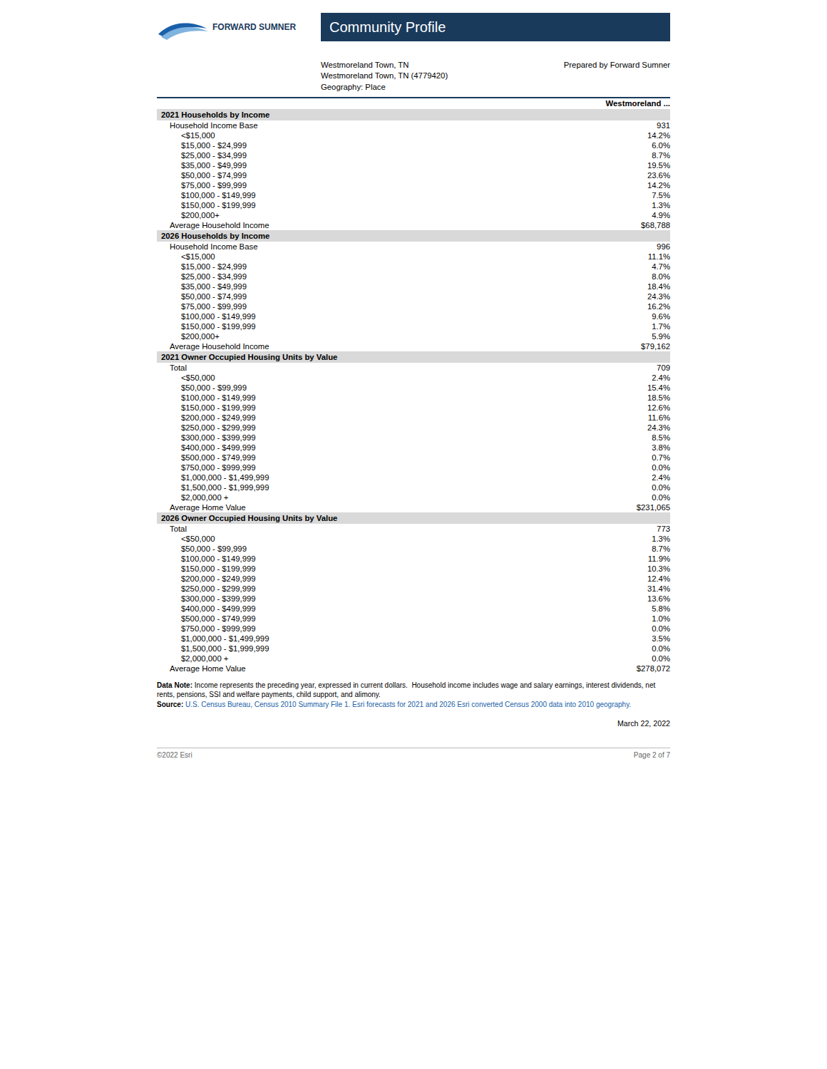FORWARD SUMNER
Community Profile
Prepared by Forward Sumner Westmoreland Town, TN
Westmoreland Town, TN (4779420)
Geography: Place
| | Westmoreland ... |
| 2021 Households by Income | |
| Household Income Base | 931 |
| <$15,000 | 14.2% |
| $15,000 - $24,999 | 6.0% |
| $25,000 - $34,999 | 8.7% |
| $35,000 - $49,999 | 19.5% |
| $50,000 - $74,999 | 23.6% |
| $75,000 - $99,999 | 14.2% |
| $100,000 - $149,999 | 7.5% |
| $150,000 - $199,999 | 1.3% |
| $200,000+ | 4.9% |
| Average Household Income | $68,788 |
| 2026 Households by Income | |
| Household Income Base | 996 |
| <$15,000 | 11.1% |
| $15,000 - $24,999 | 4.7% |
| $25,000 - $34,999 | 8.0% |
| $35,000 - $49,999 | 18.4% |
| $50,000 - $74,999 | 24.3% |
| $75,000 - $99,999 | 16.2% |
| $100,000 - $149,999 | 9.6% |
| $150,000 - $199,999 | 1.7% |
| $200,000+ | 5.9% |
| Average Household Income | $79,162 |
| 2021 Owner Occupied Housing Units by Value | |
| Total | 709 |
| <$50,000 | 2.4% |
| $50,000 - $99,999 | 15.4% |
| $100,000 - $149,999 | 18.5% |
| $150,000 - $199,999 | 12.6% |
| $200,000 - $249,999 | 11.6% |
| $250,000 - $299,999 | 24.3% |
| $300,000 - $399,999 | 8.5% |
| $400,000 - $499,999 | 3.8% |
| $500,000 - $749,999 | 0.7% |
| $750,000 - $999,999 | 0.0% |
| $1,000,000 - $1,499,999 | 2.4% |
| $1,500,000 - $1,999,999 | 0.0% |
| $2,000,000 + | 0.0% |
| Average Home Value | $231,065 |
| 2026 Owner Occupied Housing Units by Value | |
| Total | 773 |
| <$50,000 | 1.3% |
| $50,000 - $99,999 | 8.7% |
| $100,000 - $149,999 | 11.9% |
| $150,000 - $199,999 | 10.3% |
| $200,000 - $249,999 | 12.4% |
| $250,000 - $299,999 | 31.4% |
| $300,000 - $399,999 | 13.6% |
| $400,000 - $499,999 | 5.8% |
| $500,000 - $749,999 | 1.0% |
| $750,000 - $999,999 | 0.0% |
| $1,000,000 - $1,499,999 | 3.5% |
| $1,500,000 - $1,999,999 | 0.0% |
| $2,000,000 + | 0.0% |
| Average Home Value | $278,072 |
Data Note: Income represents the preceding year, expressed in current dollars. Household income includes wage and salary earnings, interest dividends, net rents, pensions, SSI and welfare payments, child support, and alimony.
Source: U.S. Census Bureau, Census 2010 Summary File 1. Esri forecasts for 2021 and 2026 Esri converted Census 2000 data into 2010 geography.
March 22, 2022
©2022 Esri Page 2 of 7